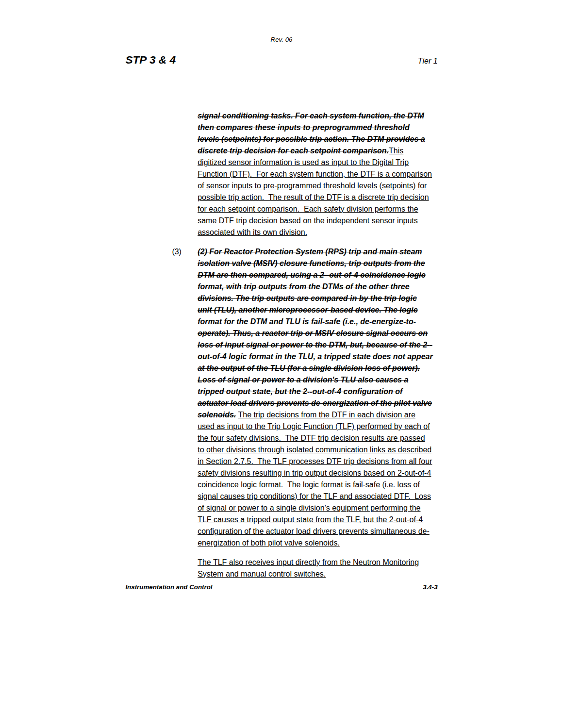Rev. 06
STP 3 & 4 Tier 1
signal conditioning tasks. For each system function, the DTM then compares these inputs to preprogrammed threshold levels (setpoints) for possible trip action. The DTM provides a discrete trip decision for each setpoint comparison. This digitized sensor information is used as input to the Digital Trip Function (DTF). For each system function, the DTF is a comparison of sensor inputs to pre-programmed threshold levels (setpoints) for possible trip action. The result of the DTF is a discrete trip decision for each setpoint comparison. Each safety division performs the same DTF trip decision based on the independent sensor inputs associated with its own division.
(3) (2) For Reactor Protection System (RPS) trip and main steam isolation valve (MSIV) closure functions, trip outputs from the DTM are then compared, using a 2--out-of-4 coincidence logic format, with trip outputs from the DTMs of the other three divisions. The trip outputs are compared in by the trip logic unit (TLU), another microprocessor-based device. The logic format for the DTM and TLU is fail-safe (i.e., de-energize-to-operate). Thus, a reactor trip or MSIV closure signal occurs on loss of input signal or power to the DTM, but, because of the 2--out-of-4 logic format in the TLU, a tripped state does not appear at the output of the TLU (for a single division loss of power). Loss of signal or power to a division's TLU also causes a tripped output state, but the 2--out-of-4 configuration of actuator load drivers prevents de-energization of the pilot valve solenoids. The trip decisions from the DTF in each division are used as input to the Trip Logic Function (TLF) performed by each of the four safety divisions. The DTF trip decision results are passed to other divisions through isolated communication links as described in Section 2.7.5. The TLF processes DTF trip decisions from all four safety divisions resulting in trip output decisions based on 2-out-of-4 coincidence logic format. The logic format is fail-safe (i.e. loss of signal causes trip conditions) for the TLF and associated DTF. Loss of signal or power to a single division's equipment performing the TLF causes a tripped output state from the TLF, but the 2-out-of-4 configuration of the actuator load drivers prevents simultaneous de-energization of both pilot valve solenoids.
The TLF also receives input directly from the Neutron Monitoring System and manual control switches.
Instrumentation and Control 3.4-3